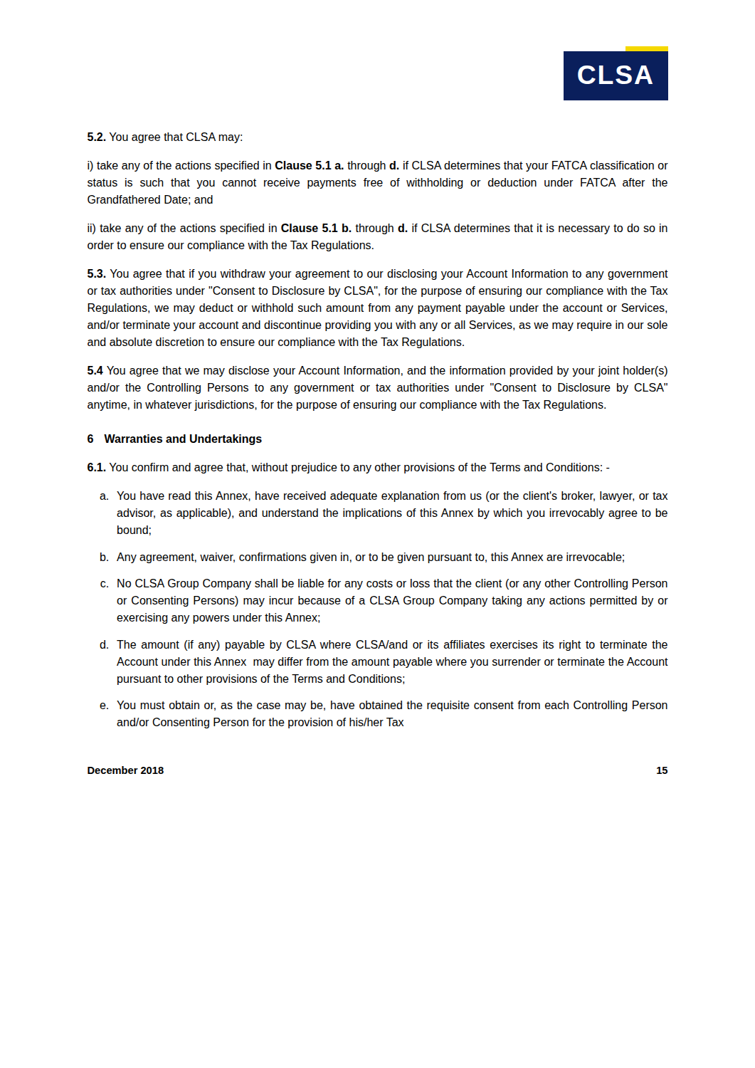CLSA
5.2. You agree that CLSA may:
i) take any of the actions specified in Clause 5.1 a. through d. if CLSA determines that your FATCA classification or status is such that you cannot receive payments free of withholding or deduction under FATCA after the Grandfathered Date; and
ii) take any of the actions specified in Clause 5.1 b. through d. if CLSA determines that it is necessary to do so in order to ensure our compliance with the Tax Regulations.
5.3. You agree that if you withdraw your agreement to our disclosing your Account Information to any government or tax authorities under "Consent to Disclosure by CLSA", for the purpose of ensuring our compliance with the Tax Regulations, we may deduct or withhold such amount from any payment payable under the account or Services, and/or terminate your account and discontinue providing you with any or all Services, as we may require in our sole and absolute discretion to ensure our compliance with the Tax Regulations.
5.4 You agree that we may disclose your Account Information, and the information provided by your joint holder(s) and/or the Controlling Persons to any government or tax authorities under "Consent to Disclosure by CLSA" anytime, in whatever jurisdictions, for the purpose of ensuring our compliance with the Tax Regulations.
6 Warranties and Undertakings
6.1. You confirm and agree that, without prejudice to any other provisions of the Terms and Conditions: -
You have read this Annex, have received adequate explanation from us (or the client's broker, lawyer, or tax advisor, as applicable), and understand the implications of this Annex by which you irrevocably agree to be bound;
Any agreement, waiver, confirmations given in, or to be given pursuant to, this Annex are irrevocable;
No CLSA Group Company shall be liable for any costs or loss that the client (or any other Controlling Person or Consenting Persons) may incur because of a CLSA Group Company taking any actions permitted by or exercising any powers under this Annex;
The amount (if any) payable by CLSA where CLSA/and or its affiliates exercises its right to terminate the Account under this Annex may differ from the amount payable where you surrender or terminate the Account pursuant to other provisions of the Terms and Conditions;
You must obtain or, as the case may be, have obtained the requisite consent from each Controlling Person and/or Consenting Person for the provision of his/her Tax
December 2018 15